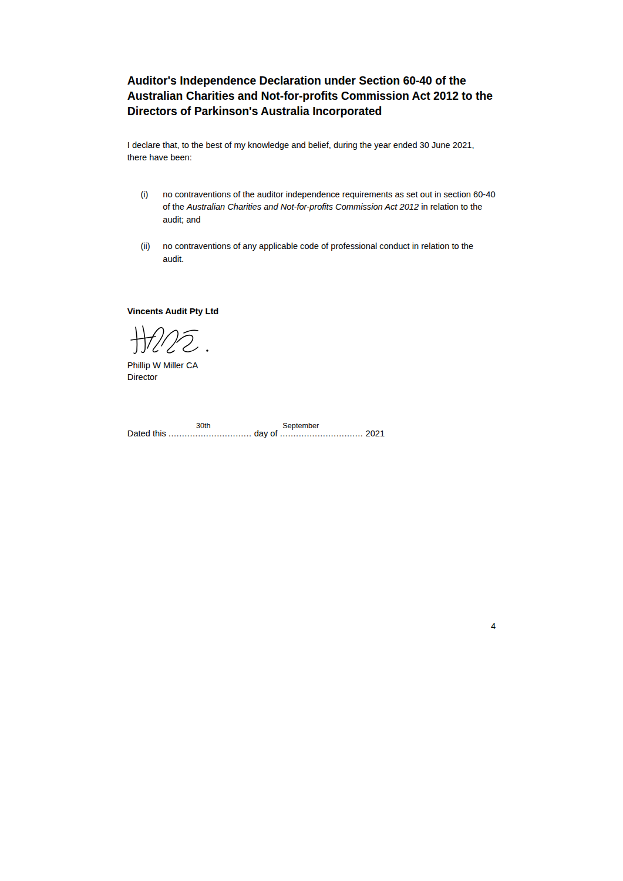Auditor's Independence Declaration under Section 60-40 of the Australian Charities and Not-for-profits Commission Act 2012 to the Directors of Parkinson's Australia Incorporated
I declare that, to the best of my knowledge and belief, during the year ended 30 June 2021, there have been:
(i) no contraventions of the auditor independence requirements as set out in section 60-40 of the Australian Charities and Not-for-profits Commission Act 2012 in relation to the audit; and
(ii) no contraventions of any applicable code of professional conduct in relation to the audit.
Vincents Audit Pty Ltd
Phillip W Miller CA
Director
30th September Dated this ............................... day of ............................... 2021
4